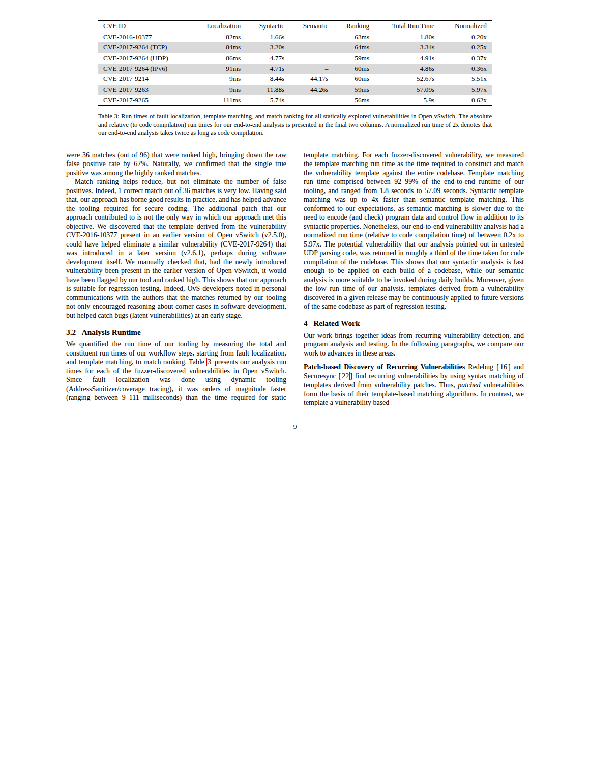Table 3: Run times of fault localization, template matching, and match ranking for all statically explored vulnerabilities in Open vSwitch. The absolute and relative (to code compilation) run times for our end-to-end analysis is presented in the final two columns. A normalized run time of 2x denotes that our end-to-end analysis takes twice as long as code compilation.
| CVE ID | Localization | Syntactic | Semantic | Ranking | Total Run Time | Normalized |
| --- | --- | --- | --- | --- | --- | --- |
| CVE-2016-10377 | 82ms | 1.66s | – | 63ms | 1.80s | 0.20x |
| CVE-2017-9264 (TCP) | 84ms | 3.20s | – | 64ms | 3.34s | 0.25x |
| CVE-2017-9264 (UDP) | 86ms | 4.77s | – | 59ms | 4.91s | 0.37x |
| CVE-2017-9264 (IPv6) | 91ms | 4.71s | – | 60ms | 4.86s | 0.36x |
| CVE-2017-9214 | 9ms | 8.44s | 44.17s | 60ms | 52.67s | 5.51x |
| CVE-2017-9263 | 9ms | 11.88s | 44.26s | 59ms | 57.09s | 5.97x |
| CVE-2017-9265 | 111ms | 5.74s | – | 56ms | 5.9s | 0.62x |
were 36 matches (out of 96) that were ranked high, bringing down the raw false positive rate by 62%. Naturally, we confirmed that the single true positive was among the highly ranked matches.
Match ranking helps reduce, but not eliminate the number of false positives. Indeed, 1 correct match out of 36 matches is very low. Having said that, our approach has borne good results in practice, and has helped advance the tooling required for secure coding. The additional patch that our approach contributed to is not the only way in which our approach met this objective. We discovered that the template derived from the vulnerability CVE-2016-10377 present in an earlier version of Open vSwitch (v2.5.0), could have helped eliminate a similar vulnerability (CVE-2017-9264) that was introduced in a later version (v2.6.1), perhaps during software development itself. We manually checked that, had the newly introduced vulnerability been present in the earlier version of Open vSwitch, it would have been flagged by our tool and ranked high. This shows that our approach is suitable for regression testing. Indeed, OvS developers noted in personal communications with the authors that the matches returned by our tooling not only encouraged reasoning about corner cases in software development, but helped catch bugs (latent vulnerabilities) at an early stage.
3.2 Analysis Runtime
We quantified the run time of our tooling by measuring the total and constituent run times of our workflow steps, starting from fault localization, and template matching, to match ranking. Table 3 presents our analysis run times for each of the fuzzer-discovered vulnerabilities in Open vSwitch. Since fault localization was done using dynamic tooling (AddressSanitizer/coverage tracing), it was orders of magnitude faster (ranging between 9–111 milliseconds) than the time required for static template matching. For each fuzzer-discovered vulnerability, we measured the template matching run time as the time required to construct and match the vulnerability template against the entire codebase. Template matching run time comprised between 92–99% of the end-to-end runtime of our tooling, and ranged from 1.8 seconds to 57.09 seconds. Syntactic template matching was up to 4x faster than semantic template matching. This conformed to our expectations, as semantic matching is slower due to the need to encode (and check) program data and control flow in addition to its syntactic properties. Nonetheless, our end-to-end vulnerability analysis had a normalized run time (relative to code compilation time) of between 0.2x to 5.97x. The potential vulnerability that our analysis pointed out in untested UDP parsing code, was returned in roughly a third of the time taken for code compilation of the codebase. This shows that our syntactic analysis is fast enough to be applied on each build of a codebase, while our semantic analysis is more suitable to be invoked during daily builds. Moreover, given the low run time of our analysis, templates derived from a vulnerability discovered in a given release may be continuously applied to future versions of the same codebase as part of regression testing.
4 Related Work
Our work brings together ideas from recurring vulnerability detection, and program analysis and testing. In the following paragraphs, we compare our work to advances in these areas.
Patch-based Discovery of Recurring Vulnerabilities Redebug [16] and Securesync [22] find recurring vulnerabilities by using syntax matching of templates derived from vulnerability patches. Thus, patched vulnerabilities form the basis of their template-based matching algorithms. In contrast, we template a vulnerability based
9